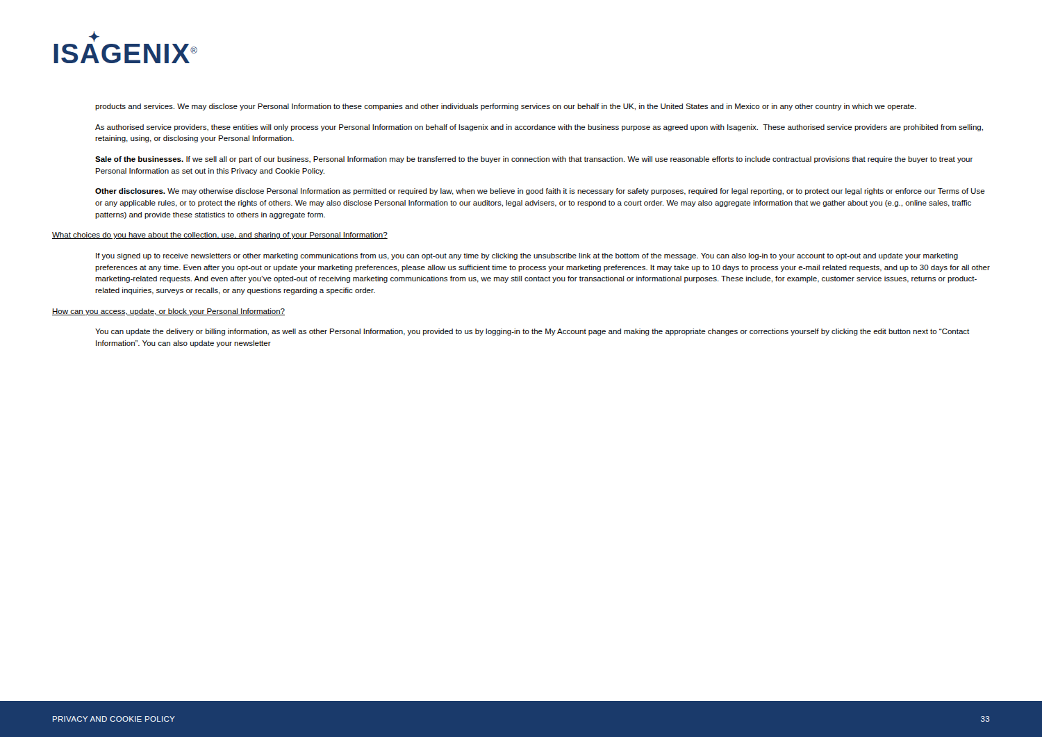IS✦AGENIX®
products and services. We may disclose your Personal Information to these companies and other individuals performing services on our behalf in the UK, in the United States and in Mexico or in any other country in which we operate.
As authorised service providers, these entities will only process your Personal Information on behalf of Isagenix and in accordance with the business purpose as agreed upon with Isagenix. These authorised service providers are prohibited from selling, retaining, using, or disclosing your Personal Information.
Sale of the businesses. If we sell all or part of our business, Personal Information may be transferred to the buyer in connection with that transaction. We will use reasonable efforts to include contractual provisions that require the buyer to treat your Personal Information as set out in this Privacy and Cookie Policy.
Other disclosures. We may otherwise disclose Personal Information as permitted or required by law, when we believe in good faith it is necessary for safety purposes, required for legal reporting, or to protect our legal rights or enforce our Terms of Use or any applicable rules, or to protect the rights of others. We may also disclose Personal Information to our auditors, legal advisers, or to respond to a court order. We may also aggregate information that we gather about you (e.g., online sales, traffic patterns) and provide these statistics to others in aggregate form.
What choices do you have about the collection, use, and sharing of your Personal Information?
If you signed up to receive newsletters or other marketing communications from us, you can opt-out any time by clicking the unsubscribe link at the bottom of the message. You can also log-in to your account to opt-out and update your marketing preferences at any time. Even after you opt-out or update your marketing preferences, please allow us sufficient time to process your marketing preferences. It may take up to 10 days to process your e-mail related requests, and up to 30 days for all other marketing-related requests. And even after you’ve opted-out of receiving marketing communications from us, we may still contact you for transactional or informational purposes. These include, for example, customer service issues, returns or product-related inquiries, surveys or recalls, or any questions regarding a specific order.
How can you access, update, or block your Personal Information?
You can update the delivery or billing information, as well as other Personal Information, you provided to us by logging-in to the My Account page and making the appropriate changes or corrections yourself by clicking the edit button next to “Contact Information”. You can also update your newsletter
PRIVACY AND COOKIE POLICY 33